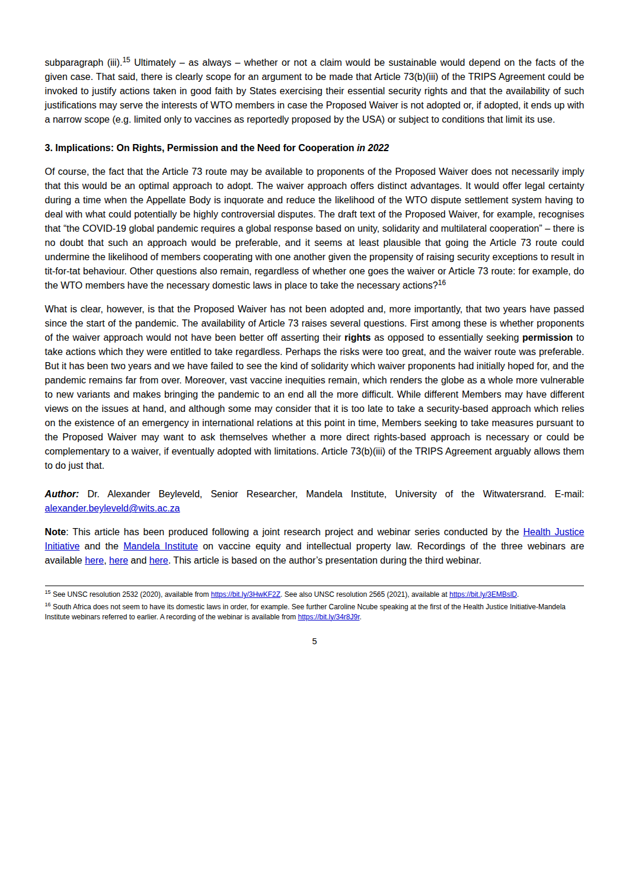subparagraph (iii).15 Ultimately – as always – whether or not a claim would be sustainable would depend on the facts of the given case. That said, there is clearly scope for an argument to be made that Article 73(b)(iii) of the TRIPS Agreement could be invoked to justify actions taken in good faith by States exercising their essential security rights and that the availability of such justifications may serve the interests of WTO members in case the Proposed Waiver is not adopted or, if adopted, it ends up with a narrow scope (e.g. limited only to vaccines as reportedly proposed by the USA) or subject to conditions that limit its use.
3. Implications: On Rights, Permission and the Need for Cooperation in 2022
Of course, the fact that the Article 73 route may be available to proponents of the Proposed Waiver does not necessarily imply that this would be an optimal approach to adopt. The waiver approach offers distinct advantages. It would offer legal certainty during a time when the Appellate Body is inquorate and reduce the likelihood of the WTO dispute settlement system having to deal with what could potentially be highly controversial disputes. The draft text of the Proposed Waiver, for example, recognises that “the COVID-19 global pandemic requires a global response based on unity, solidarity and multilateral cooperation” – there is no doubt that such an approach would be preferable, and it seems at least plausible that going the Article 73 route could undermine the likelihood of members cooperating with one another given the propensity of raising security exceptions to result in tit-for-tat behaviour. Other questions also remain, regardless of whether one goes the waiver or Article 73 route: for example, do the WTO members have the necessary domestic laws in place to take the necessary actions?16
What is clear, however, is that the Proposed Waiver has not been adopted and, more importantly, that two years have passed since the start of the pandemic. The availability of Article 73 raises several questions. First among these is whether proponents of the waiver approach would not have been better off asserting their rights as opposed to essentially seeking permission to take actions which they were entitled to take regardless. Perhaps the risks were too great, and the waiver route was preferable. But it has been two years and we have failed to see the kind of solidarity which waiver proponents had initially hoped for, and the pandemic remains far from over. Moreover, vast vaccine inequities remain, which renders the globe as a whole more vulnerable to new variants and makes bringing the pandemic to an end all the more difficult. While different Members may have different views on the issues at hand, and although some may consider that it is too late to take a security-based approach which relies on the existence of an emergency in international relations at this point in time, Members seeking to take measures pursuant to the Proposed Waiver may want to ask themselves whether a more direct rights-based approach is necessary or could be complementary to a waiver, if eventually adopted with limitations. Article 73(b)(iii) of the TRIPS Agreement arguably allows them to do just that.
Author: Dr. Alexander Beyleveld, Senior Researcher, Mandela Institute, University of the Witwatersrand. E-mail: alexander.beyleveld@wits.ac.za
Note: This article has been produced following a joint research project and webinar series conducted by the Health Justice Initiative and the Mandela Institute on vaccine equity and intellectual property law. Recordings of the three webinars are available here, here and here. This article is based on the author’s presentation during the third webinar.
15 See UNSC resolution 2532 (2020), available from https://bit.ly/3HwKF2Z. See also UNSC resolution 2565 (2021), available at https://bit.ly/3EMBslD.
16 South Africa does not seem to have its domestic laws in order, for example. See further Caroline Ncube speaking at the first of the Health Justice Initiative-Mandela Institute webinars referred to earlier. A recording of the webinar is available from https://bit.ly/34r8J9r.
5